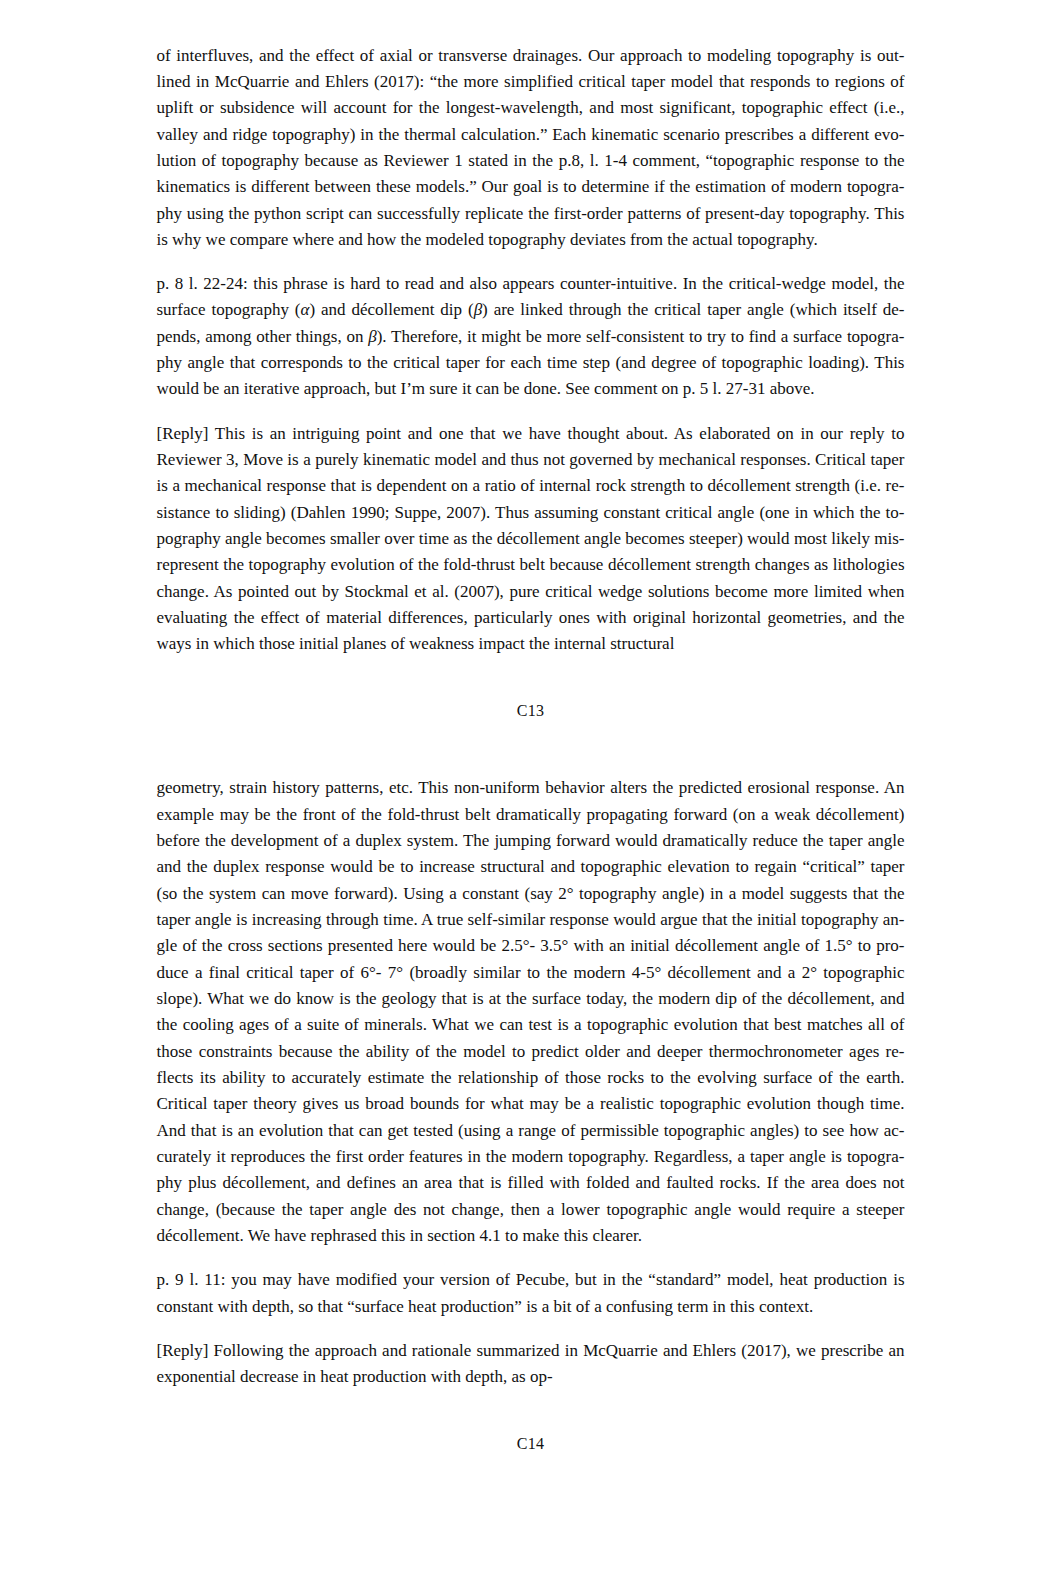of interfluves, and the effect of axial or transverse drainages. Our approach to modeling topography is outlined in McQuarrie and Ehlers (2017): “the more simplified critical taper model that responds to regions of uplift or subsidence will account for the longest-wavelength, and most significant, topographic effect (i.e., valley and ridge topography) in the thermal calculation.” Each kinematic scenario prescribes a different evolution of topography because as Reviewer 1 stated in the p.8, l. 1-4 comment, “topographic response to the kinematics is different between these models.” Our goal is to determine if the estimation of modern topography using the python script can successfully replicate the first-order patterns of present-day topography. This is why we compare where and how the modeled topography deviates from the actual topography.
p. 8 l. 22-24: this phrase is hard to read and also appears counter-intuitive. In the critical-wedge model, the surface topography (α) and décollement dip (β) are linked through the critical taper angle (which itself depends, among other things, on β). Therefore, it might be more self-consistent to try to find a surface topography angle that corresponds to the critical taper for each time step (and degree of topographic loading). This would be an iterative approach, but I’m sure it can be done. See comment on p. 5 l. 27-31 above.
[Reply] This is an intriguing point and one that we have thought about. As elaborated on in our reply to Reviewer 3, Move is a purely kinematic model and thus not governed by mechanical responses. Critical taper is a mechanical response that is dependent on a ratio of internal rock strength to décollement strength (i.e. resistance to sliding) (Dahlen 1990; Suppe, 2007). Thus assuming constant critical angle (one in which the topography angle becomes smaller over time as the décollement angle becomes steeper) would most likely misrepresent the topography evolution of the fold-thrust belt because décollement strength changes as lithologies change. As pointed out by Stockmal et al. (2007), pure critical wedge solutions become more limited when evaluating the effect of material differences, particularly ones with original horizontal geometries, and the ways in which those initial planes of weakness impact the internal structural
C13
geometry, strain history patterns, etc. This non-uniform behavior alters the predicted erosional response. An example may be the front of the fold-thrust belt dramatically propagating forward (on a weak décollement) before the development of a duplex system. The jumping forward would dramatically reduce the taper angle and the duplex response would be to increase structural and topographic elevation to regain “critical” taper (so the system can move forward). Using a constant (say 2° topography angle) in a model suggests that the taper angle is increasing through time. A true self-similar response would argue that the initial topography angle of the cross sections presented here would be 2.5°- 3.5° with an initial décollement angle of 1.5° to produce a final critical taper of 6°- 7° (broadly similar to the modern 4-5° décollement and a 2° topographic slope). What we do know is the geology that is at the surface today, the modern dip of the décollement, and the cooling ages of a suite of minerals. What we can test is a topographic evolution that best matches all of those constraints because the ability of the model to predict older and deeper thermochronometer ages reflects its ability to accurately estimate the relationship of those rocks to the evolving surface of the earth. Critical taper theory gives us broad bounds for what may be a realistic topographic evolution though time. And that is an evolution that can get tested (using a range of permissible topographic angles) to see how accurately it reproduces the first order features in the modern topography. Regardless, a taper angle is topography plus décollement, and defines an area that is filled with folded and faulted rocks. If the area does not change, (because the taper angle des not change, then a lower topographic angle would require a steeper décollement. We have rephrased this in section 4.1 to make this clearer.
p. 9 l. 11: you may have modified your version of Pecube, but in the “standard” model, heat production is constant with depth, so that “surface heat production” is a bit of a confusing term in this context.
[Reply] Following the approach and rationale summarized in McQuarrie and Ehlers (2017), we prescribe an exponential decrease in heat production with depth, as op-
C14